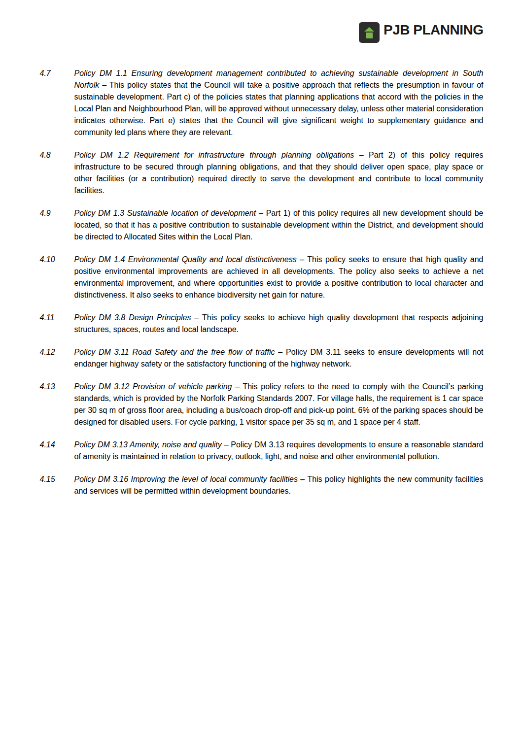PJB PLANNING
4.7
Policy DM 1.1 Ensuring development management contributed to achieving sustainable development in South Norfolk – This policy states that the Council will take a positive approach that reflects the presumption in favour of sustainable development. Part c) of the policies states that planning applications that accord with the policies in the Local Plan and Neighbourhood Plan, will be approved without unnecessary delay, unless other material consideration indicates otherwise. Part e) states that the Council will give significant weight to supplementary guidance and community led plans where they are relevant.
4.8
Policy DM 1.2 Requirement for infrastructure through planning obligations – Part 2) of this policy requires infrastructure to be secured through planning obligations, and that they should deliver open space, play space or other facilities (or a contribution) required directly to serve the development and contribute to local community facilities.
4.9
Policy DM 1.3 Sustainable location of development – Part 1) of this policy requires all new development should be located, so that it has a positive contribution to sustainable development within the District, and development should be directed to Allocated Sites within the Local Plan.
4.10
Policy DM 1.4 Environmental Quality and local distinctiveness – This policy seeks to ensure that high quality and positive environmental improvements are achieved in all developments. The policy also seeks to achieve a net environmental improvement, and where opportunities exist to provide a positive contribution to local character and distinctiveness. It also seeks to enhance biodiversity net gain for nature.
4.11
Policy DM 3.8 Design Principles – This policy seeks to achieve high quality development that respects adjoining structures, spaces, routes and local landscape.
4.12
Policy DM 3.11 Road Safety and the free flow of traffic – Policy DM 3.11 seeks to ensure developments will not endanger highway safety or the satisfactory functioning of the highway network.
4.13
Policy DM 3.12 Provision of vehicle parking – This policy refers to the need to comply with the Council’s parking standards, which is provided by the Norfolk Parking Standards 2007. For village halls, the requirement is 1 car space per 30 sq m of gross floor area, including a bus/coach drop-off and pick-up point. 6% of the parking spaces should be designed for disabled users. For cycle parking, 1 visitor space per 35 sq m, and 1 space per 4 staff.
4.14
Policy DM 3.13 Amenity, noise and quality – Policy DM 3.13 requires developments to ensure a reasonable standard of amenity is maintained in relation to privacy, outlook, light, and noise and other environmental pollution.
4.15
Policy DM 3.16 Improving the level of local community facilities – This policy highlights the new community facilities and services will be permitted within development boundaries.